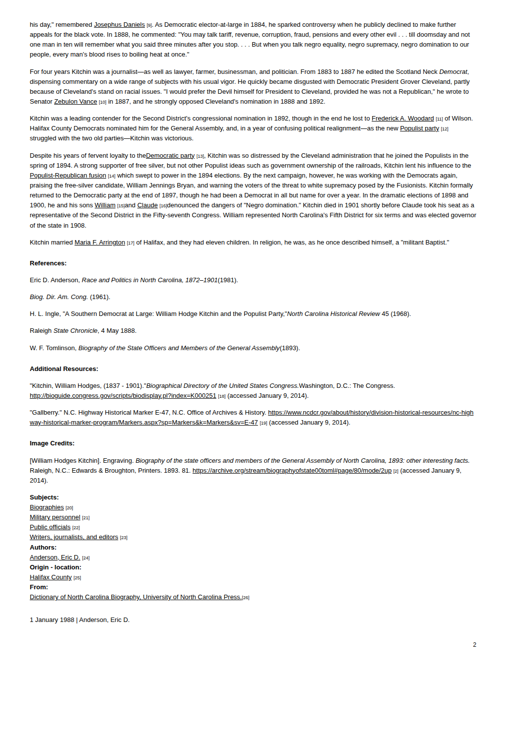his day," remembered Josephus Daniels [9]. As Democratic elector-at-large in 1884, he sparked controversy when he publicly declined to make further appeals for the black vote. In 1888, he commented: "You may talk tariff, revenue, corruption, fraud, pensions and every other evil . . . till doomsday and not one man in ten will remember what you said three minutes after you stop. . . . But when you talk negro equality, negro supremacy, negro domination to our people, every man's blood rises to boiling heat at once."
For four years Kitchin was a journalist—as well as lawyer, farmer, businessman, and politician. From 1883 to 1887 he edited the Scotland Neck Democrat, dispensing commentary on a wide range of subjects with his usual vigor. He quickly became disgusted with Democratic President Grover Cleveland, partly because of Cleveland's stand on racial issues. "I would prefer the Devil himself for President to Cleveland, provided he was not a Republican," he wrote to Senator Zebulon Vance [10] in 1887, and he strongly opposed Cleveland's nomination in 1888 and 1892.
Kitchin was a leading contender for the Second District's congressional nomination in 1892, though in the end he lost to Frederick A. Woodard [11] of Wilson. Halifax County Democrats nominated him for the General Assembly, and, in a year of confusing political realignment—as the new Populist party [12] struggled with the two old parties—Kitchin was victorious.
Despite his years of fervent loyalty to theDemocratic party [13], Kitchin was so distressed by the Cleveland administration that he joined the Populists in the spring of 1894. A strong supporter of free silver, but not other Populist ideas such as government ownership of the railroads, Kitchin lent his influence to the Populist-Republican fusion [14] which swept to power in the 1894 elections. By the next campaign, however, he was working with the Democrats again, praising the free-silver candidate, William Jennings Bryan, and warning the voters of the threat to white supremacy posed by the Fusionists. Kitchin formally returned to the Democratic party at the end of 1897, though he had been a Democrat in all but name for over a year. In the dramatic elections of 1898 and 1900, he and his sons William [15] and Claude [16] denounced the dangers of "Negro domination." Kitchin died in 1901 shortly before Claude took his seat as a representative of the Second District in the Fifty-seventh Congress. William represented North Carolina's Fifth District for six terms and was elected governor of the state in 1908.
Kitchin married Maria F. Arrington [17] of Halifax, and they had eleven children. In religion, he was, as he once described himself, a "militant Baptist."
References:
Eric D. Anderson, Race and Politics in North Carolina, 1872–1901(1981).
Biog. Dir. Am. Cong. (1961).
H. L. Ingle, "A Southern Democrat at Large: William Hodge Kitchin and the Populist Party,"North Carolina Historical Review 45 (1968).
Raleigh State Chronicle, 4 May 1888.
W. F. Tomlinson, Biography of the State Officers and Members of the General Assembly(1893).
Additional Resources:
"Kitchin, William Hodges, (1837 - 1901)."Biographical Directory of the United States Congress. Washington, D.C.: The Congress. http://bioguide.congress.gov/scripts/biodisplay.pl?index=K000251 [18] (accessed January 9, 2014).
"Gallberry." N.C. Highway Historical Marker E-47, N.C. Office of Archives & History. https://www.ncdcr.gov/about/history/division-historical-resources/nc-highway-historical-marker-program/Markers.aspx?sp=Markers&k=Markers&sv=E-47 [19] (accessed January 9, 2014).
Image Credits:
[William Hodges Kitchin]. Engraving. Biography of the state officers and members of the General Assembly of North Carolina, 1893: other interesting facts. Raleigh, N.C.: Edwards & Broughton, Printers. 1893. 81. https://archive.org/stream/biographyofstate00toml#page/80/mode/2up [2] (accessed January 9, 2014).
Subjects:
Biographies [20]
Military personnel [21]
Public officials [22]
Writers, journalists, and editors [23]
Authors:
Anderson, Eric D. [24]
Origin - location:
Halifax County [25]
From:
Dictionary of North Carolina Biography, University of North Carolina Press.[26]
1 January 1988 | Anderson, Eric D.
2